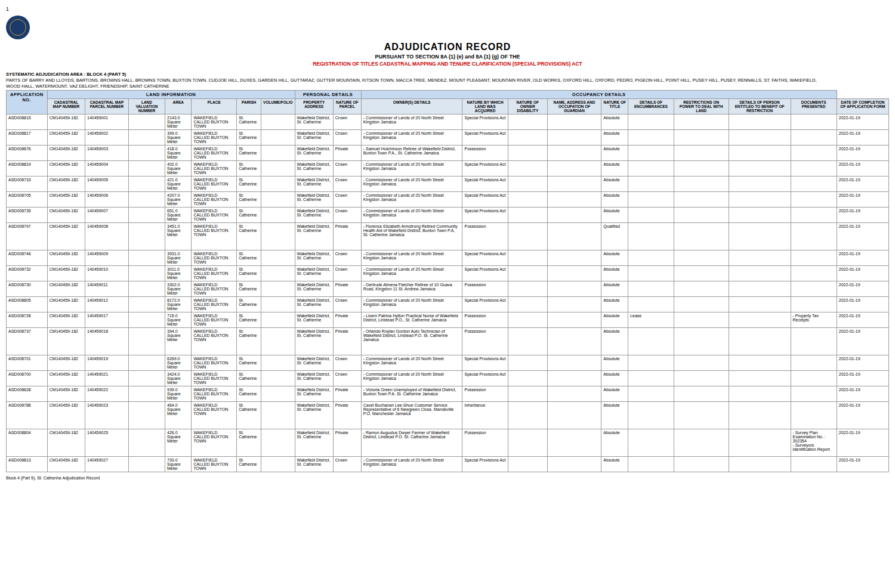1
ADJUDICATION RECORD
PURSUANT TO SECTION 8A (1) (e) and 8A (1) (g) OF THE
REGISTRATION OF TITLES CADASTRAL MAPPING AND TENURE CLARIFICATION (SPECIAL PROVISIONS) ACT
SYSTEMATIC ADJUDICATION AREA : BLOCK 4 (PART 5)
PARTS OF BARRY AND LLOYDS, BARTONS, BROWNS HALL, BROWNS TOWN, BUXTON TOWN, CUDJOE HILL, DUXES, GARDEN HILL, GUTTARAZ, GUTTER MOUNTAIN, KITSON TOWN, MACCA TREE, MENDEZ, MOUNT PLEASANT, MOUNTAIN RIVER, OLD WORKS, OXFORD HILL, OXFORD, PEDRO, PIGEON HILL, POINT HILL, PUSEY HILL, PUSEY, RENNALLS, ST. FAITHS, WAKEFIELD,
WOOD HALL, WATERMOUNT, VAZ DELIGHT, FRIENDSHIP, SAINT CATHERINE
| APPLICATION NO. | LAND INFORMATION | PERSONAL DETAILS | OCCUPANCY DETAILS |
| --- | --- | --- | --- |
| CADASTRAL MAP NUMBER | CADASTRAL MAP PARCEL NUMBER | LAND VALUATION NUMBER | AREA | PLACE | PARISH | VOLUME/FOLIO | PROPERTY ADDRESS | NATURE OF PARCEL | OWNER(S) DETAILS | NATURE BY WHICH LAND WAS ACQUIRED | NATURE OF OWNER DISABILITY | NAME, ADDRESS AND OCCUPATION OF GUARDIAN | NATURE OF TITLE | DETAILS OF ENCUMBRANCES | RESTRICTIONS ON POWER TO DEAL WITH LAND | DETAILS OF PERSON ENTITLED TO BENEFIT OF RESTRICTION | DOCUMENTS PRESENTED | DATE OF COMPLETION OF APPLICATION FORM |
| ASD008815 | CM140459-182 | 140459001 | | 2143.0 Square Meter | WAKEFIELD CALLED BUXTON TOWN | St. Catherine | | Wakefield District, St. Catherine | Crown | - Commissioner of Lands of 20 North Street Kingston Jamaica | Special Provisions Act | | | Absolute | | | | | 2022-01-19 |
| ASD008817 | CM140459-182 | 140459002 | | 399.0 Square Meter | WAKEFIELD CALLED BUXTON TOWN | St. Catherine | | Wakefield District, St. Catherine | Crown | - Commissioner of Lands of 20 North Street Kingston Jamaica | Special Provisions Act | | | Absolute | | | | | 2022-01-19 |
| ASD008676 | CM140459-182 | 140459003 | | 418.0 Square Meter | WAKEFIELD CALLED BUXTON TOWN | St. Catherine | | Wakefield District, St. Catherine | Private | - Samuel Hutchinson Retiree of Wakefield District, Buxton Town P.A., St. Catherine Jamaica | Possession | | | Absolute | | | | | 2022-01-19 |
| ASD008819 | CM140459-182 | 140459004 | | 402.0 Square Meter | WAKEFIELD CALLED BUXTON TOWN | St. Catherine | | Wakefield District, St. Catherine | Crown | - Commissioner of Lands of 20 North Street Kingston Jamaica | Special Provisions Act | | | Absolute | | | | | 2022-01-19 |
| ASD008733 | CM140459-182 | 140459005 | | 421.0 Square Meter | WAKEFIELD CALLED BUXTON TOWN | St. Catherine | | Wakefield District, St. Catherine | Crown | - Commissioner of Lands of 20 North Street Kingston Jamaica | Special Provisions Act | | | Absolute | | | | | 2022-01-19 |
| ASD008705 | CM140459-182 | 140459006 | | 4207.0 Square Meter | WAKEFIELD CALLED BUXTON TOWN | St. Catherine | | Wakefield District, St. Catherine | Crown | - Commissioner of Lands of 20 North Street Kingston Jamaica | Special Provisions Act | | | Absolute | | | | | 2022-01-19 |
| ASD008735 | CM140459-182 | 140459007 | | 651.0 Square Meter | WAKEFIELD CALLED BUXTON TOWN | St. Catherine | | Wakefield District, St. Catherine | Crown | - Commissioner of Lands of 20 North Street Kingston Jamaica | Special Provisions Act | | | Absolute | | | | | 2022-01-19 |
| ASD008797 | CM140459-182 | 140459008 | | 3451.0 Square Meter | WAKEFIELD CALLED BUXTON TOWN | St. Catherine | | Wakefield District, St. Catherine | Private | - Florence Elizabeth Armstrong Retired Community Health Aid of Wakefield District, Buxton Town P.A, St. Catherine Jamaica | Possession | | | Qualified | | | | | 2022-01-19 |
| ASD008746 | CM140459-182 | 140459009 | | 3931.0 Square Meter | WAKEFIELD CALLED BUXTON TOWN | St. Catherine | | Wakefield District, St. Catherine | Crown | - Commissioner of Lands of 20 North Street Kingston Jamaica | Special Provisions Act | | | Absolute | | | | | 2022-01-19 |
| ASD008732 | CM140459-182 | 140459010 | | 3011.0 Square Meter | WAKEFIELD CALLED BUXTON TOWN | St. Catherine | | Wakefield District, St. Catherine | Crown | - Commissioner of Lands of 20 North Street Kingston Jamaica | Special Provisions Act | | | Absolute | | | | | 2022-01-19 |
| ASD008730 | CM140459-182 | 140459011 | | 3302.0 Square Meter | WAKEFIELD CALLED BUXTON TOWN | St. Catherine | | Wakefield District, St. Catherine | Private | - Gertrude Almena Fletcher Retiree of 10 Guava Road, Kingston 11 St. Andrew Jamaica | Possession | | | Absolute | | | | | 2022-01-19 |
| ASD008805 | CM140459-182 | 140459012 | | 8172.0 Square Meter | WAKEFIELD CALLED BUXTON TOWN | St. Catherine | | Wakefield District, St. Catherine | Crown | - Commissioner of Lands of 20 North Street Kingston Jamaica | Special Provisions Act | | | Absolute | | | | | 2022-01-19 |
| ASD008728 | CM140459-182 | 140459017 | | 715.0 Square Meter | WAKEFIELD CALLED BUXTON TOWN | St. Catherine | | Wakefield District, St. Catherine | Private | - Livern Patrina Hylton Practical Nurse of Wakefield District, Linstead P.O., St. Catherine Jamaica | Possession | | | Absolute | Lease | | | - Property Tax Receipts | 2022-01-19 |
| ASD008737 | CM140459-182 | 140459018 | | 394.0 Square Meter | WAKEFIELD CALLED BUXTON TOWN | St. Catherine | | Wakefield District, St. Catherine | Private | - Orlando Roylan Gordon Auto Technician of Wakefield District, Linstead P.O. St. Catherine Jamaica | Possession | | | Absolute | | | | | 2022-01-19 |
| ASD008701 | CM140459-182 | 140459019 | | 6269.0 Square Meter | WAKEFIELD CALLED BUXTON TOWN | St. Catherine | | Wakefield District, St. Catherine | Crown | - Commissioner of Lands of 20 North Street Kingston Jamaica | Special Provisions Act | | | Absolute | | | | | 2022-01-19 |
| ASD008700 | CM140459-182 | 140459021 | | 3424.0 Square Meter | WAKEFIELD CALLED BUXTON TOWN | St. Catherine | | Wakefield District, St. Catherine | Crown | - Commissioner of Lands of 20 North Street Kingston Jamaica | Special Provisions Act | | | Absolute | | | | | 2022-01-19 |
| ASD008628 | CM140459-182 | 140459022 | | 939.0 Square Meter | WAKEFIELD CALLED BUXTON TOWN | St. Catherine | | Wakefield District, St. Catherine | Private | - Victoria Green Unemployed of Wakefield District, Buxton Town P.A. St. Catherine Jamaica | Possession | | | Absolute | | | | | 2022-01-19 |
| ASD008788 | CM140459-182 | 140459023 | | 464.0 Square Meter | WAKEFIELD CALLED BUXTON TOWN | St. Catherine | | Wakefield District, St. Catherine | Private | Cavel Buchanan Lee-Shue Customer Service Representative of 6 Newgreen Close, Mandeville P.O. Manchester Jamaica | Inheritance | | | Absolute | | | | | 2022-01-19 |
| ASD008804 | CM140459-182 | 140459025 | | 426.0 Square Meter | WAKEFIELD CALLED BUXTON TOWN | St. Catherine | | Wakefield District, St. Catherine | Private | - Ramon Augustus Dwyer Farmer of Wakefield District, Linstead P.O. St. Catherine Jamaica | Possession | | | Absolute | | | | - Survey Plan Examination No. : 302354 - Surveyors Identification Report | 2022-01-19 |
| ASD008813 | CM140459-182 | 140459027 | | 793.0 Square Meter | WAKEFIELD CALLED BUXTON TOWN | St. Catherine | | Wakefield District, St. Catherine | Crown | - Commissioner of Lands of 20 North Street Kingston Jamaica | Special Provisions Act | | | Absolute | | | | | 2022-01-19 |
Block 4 (Part 5), St. Catherine Adjudication Record